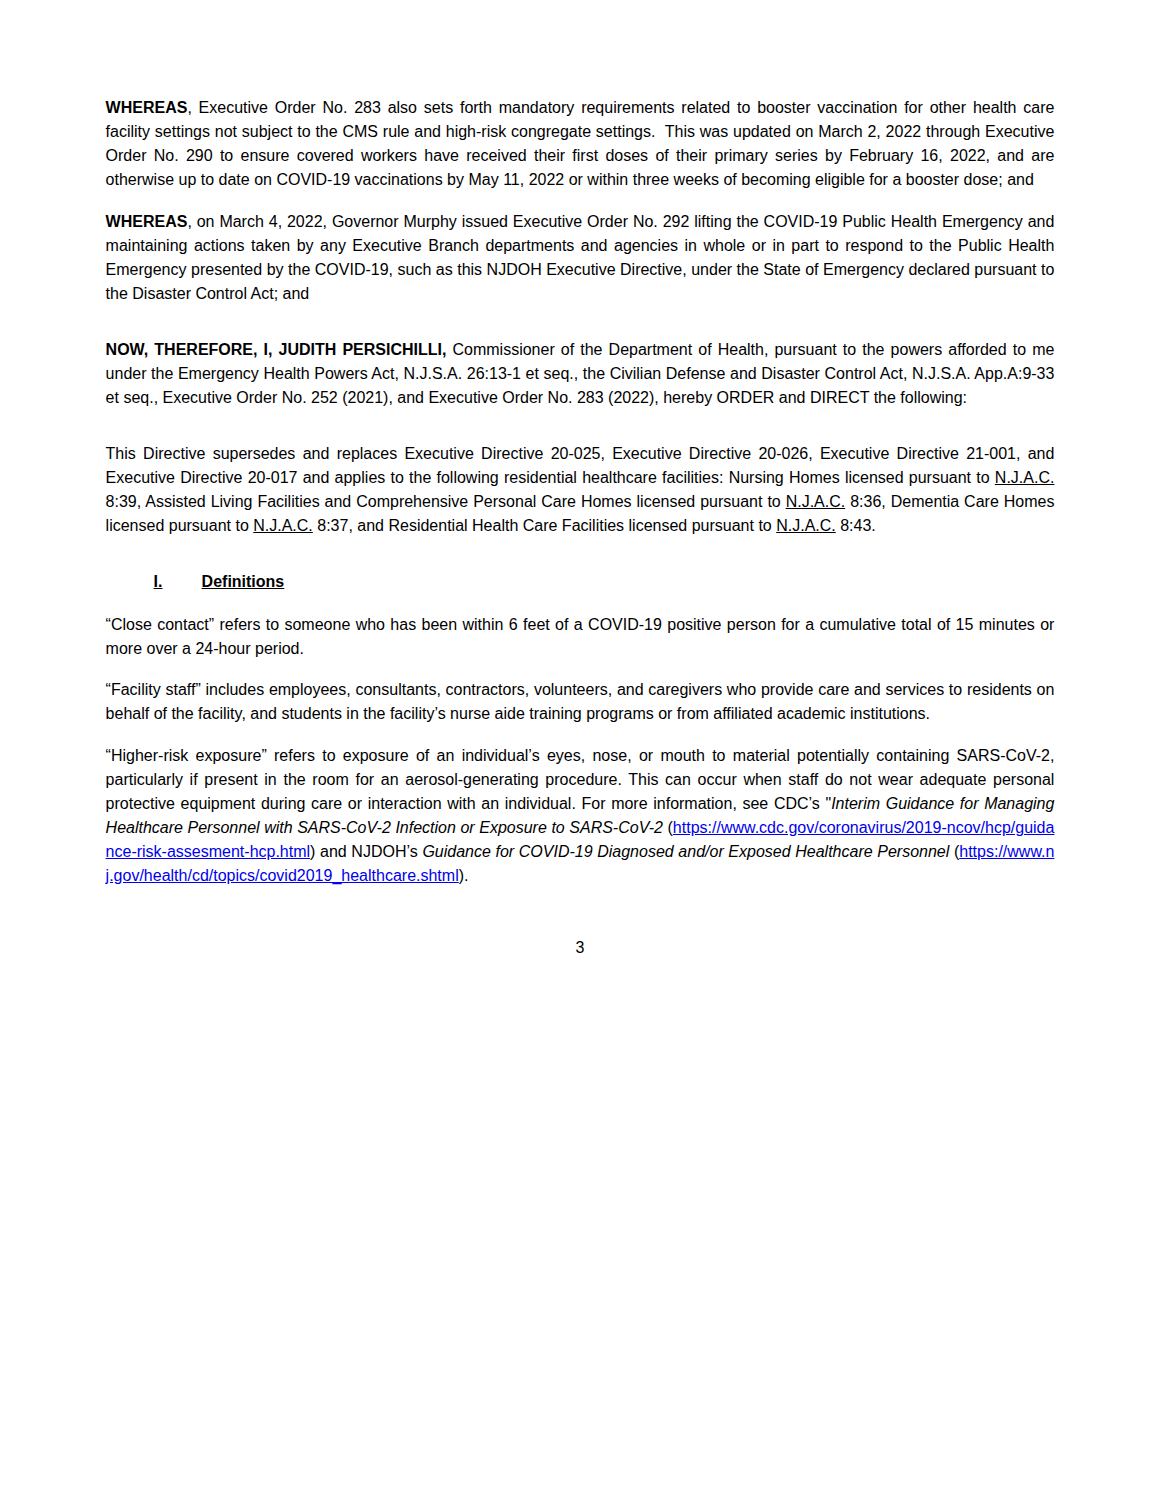WHEREAS, Executive Order No. 283 also sets forth mandatory requirements related to booster vaccination for other health care facility settings not subject to the CMS rule and high-risk congregate settings. This was updated on March 2, 2022 through Executive Order No. 290 to ensure covered workers have received their first doses of their primary series by February 16, 2022, and are otherwise up to date on COVID-19 vaccinations by May 11, 2022 or within three weeks of becoming eligible for a booster dose; and
WHEREAS, on March 4, 2022, Governor Murphy issued Executive Order No. 292 lifting the COVID-19 Public Health Emergency and maintaining actions taken by any Executive Branch departments and agencies in whole or in part to respond to the Public Health Emergency presented by the COVID-19, such as this NJDOH Executive Directive, under the State of Emergency declared pursuant to the Disaster Control Act; and
NOW, THEREFORE, I, JUDITH PERSICHILLI, Commissioner of the Department of Health, pursuant to the powers afforded to me under the Emergency Health Powers Act, N.J.S.A. 26:13-1 et seq., the Civilian Defense and Disaster Control Act, N.J.S.A. App.A:9-33 et seq., Executive Order No. 252 (2021), and Executive Order No. 283 (2022), hereby ORDER and DIRECT the following:
This Directive supersedes and replaces Executive Directive 20-025, Executive Directive 20-026, Executive Directive 21-001, and Executive Directive 20-017 and applies to the following residential healthcare facilities: Nursing Homes licensed pursuant to N.J.A.C. 8:39, Assisted Living Facilities and Comprehensive Personal Care Homes licensed pursuant to N.J.A.C. 8:36, Dementia Care Homes licensed pursuant to N.J.A.C. 8:37, and Residential Health Care Facilities licensed pursuant to N.J.A.C. 8:43.
I. Definitions
“Close contact” refers to someone who has been within 6 feet of a COVID-19 positive person for a cumulative total of 15 minutes or more over a 24-hour period.
“Facility staff” includes employees, consultants, contractors, volunteers, and caregivers who provide care and services to residents on behalf of the facility, and students in the facility’s nurse aide training programs or from affiliated academic institutions.
“Higher-risk exposure” refers to exposure of an individual’s eyes, nose, or mouth to material potentially containing SARS-CoV-2, particularly if present in the room for an aerosol-generating procedure. This can occur when staff do not wear adequate personal protective equipment during care or interaction with an individual. For more information, see CDC’s "Interim Guidance for Managing Healthcare Personnel with SARS-CoV-2 Infection or Exposure to SARS-CoV-2 (https://www.cdc.gov/coronavirus/2019-ncov/hcp/guidance-risk-assesment-hcp.html) and NJDOH’s Guidance for COVID-19 Diagnosed and/or Exposed Healthcare Personnel (https://www.nj.gov/health/cd/topics/covid2019_healthcare.shtml).
3